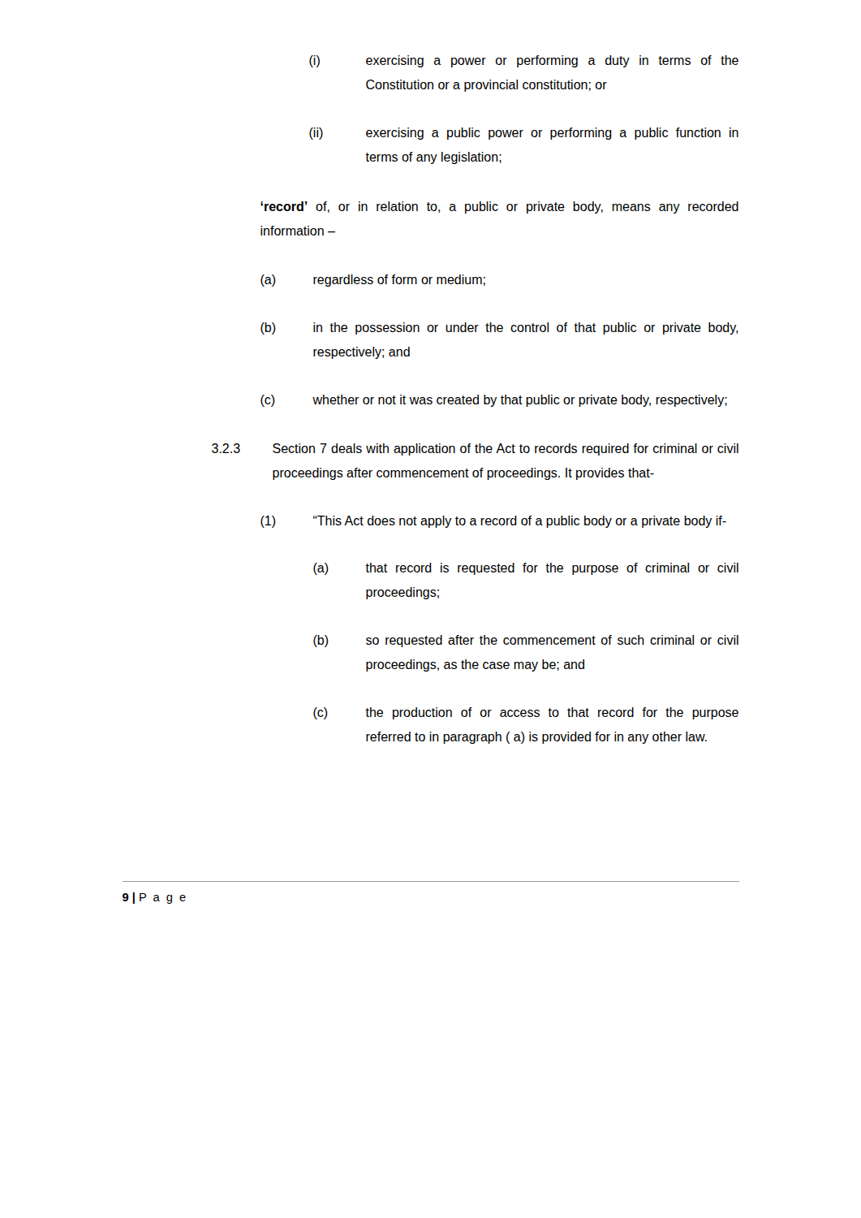(i) exercising a power or performing a duty in terms of the Constitution or a provincial constitution; or
(ii) exercising a public power or performing a public function in terms of any legislation;
‘record’ of, or in relation to, a public or private body, means any recorded information –
(a) regardless of form or medium;
(b) in the possession or under the control of that public or private body, respectively; and
(c) whether or not it was created by that public or private body, respectively;
3.2.3 Section 7 deals with application of the Act to records required for criminal or civil proceedings after commencement of proceedings. It provides that-
(1)“This Act does not apply to a record of a public body or a private body if-
(a) that record is requested for the purpose of criminal or civil proceedings;
(b) so requested after the commencement of such criminal or civil proceedings, as the case may be; and
(c) the production of or access to that record for the purpose referred to in paragraph ( a) is provided for in any other law.
9 | P a g e